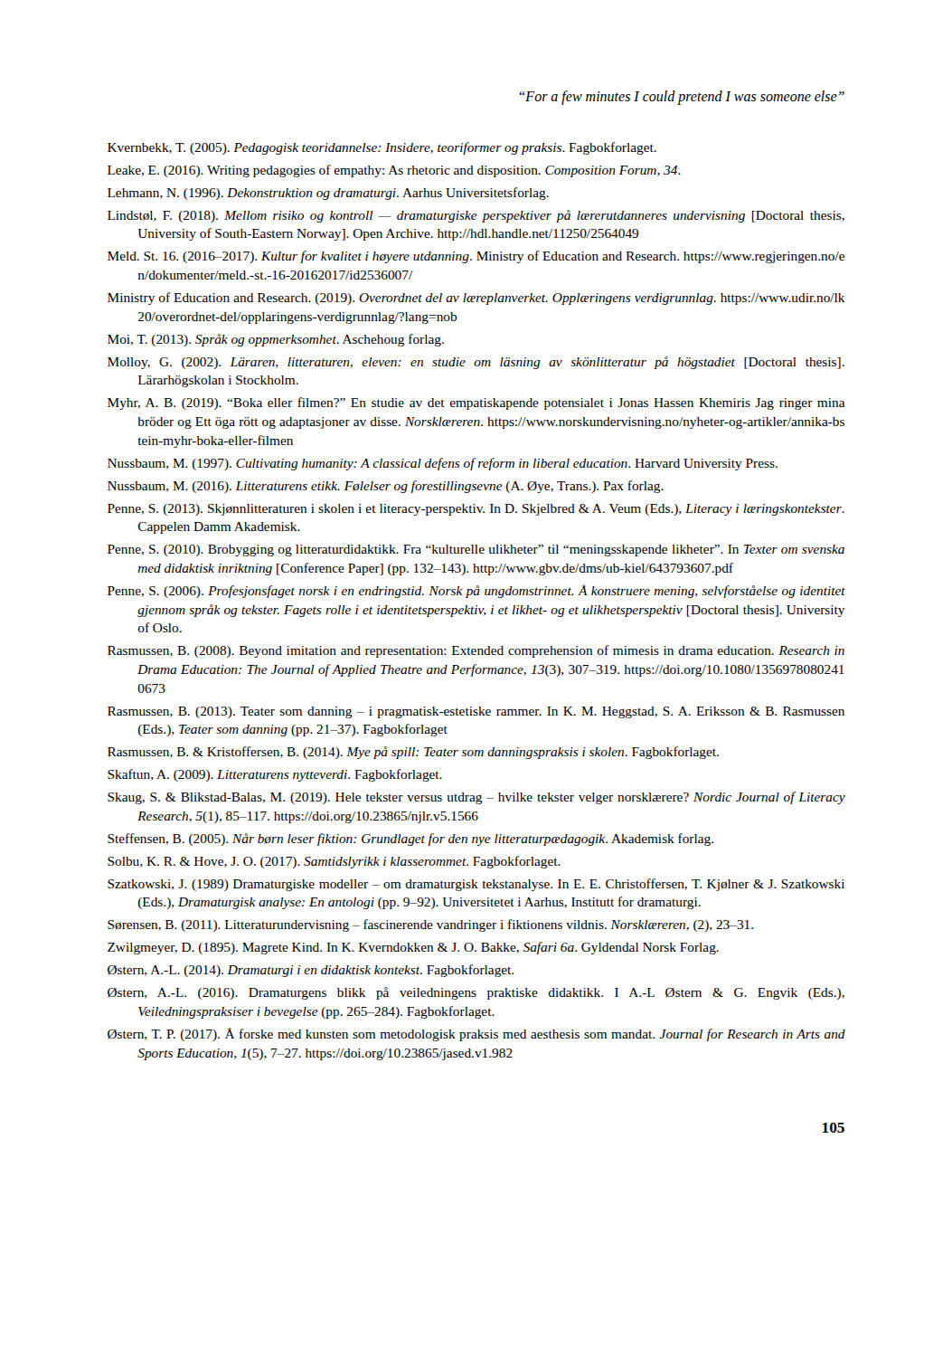“For a few minutes I could pretend I was someone else”
Kvernbekk, T. (2005). Pedagogisk teoridannelse: Insidere, teoriformer og praksis. Fagbokforlaget.
Leake, E. (2016). Writing pedagogies of empathy: As rhetoric and disposition. Composition Forum, 34.
Lehmann, N. (1996). Dekonstruktion og dramaturgi. Aarhus Universitetsforlag.
Lindstøl, F. (2018). Mellom risiko og kontroll — dramaturgiske perspektiver på lærerutdanneres undervisning [Doctoral thesis, University of South-Eastern Norway]. Open Archive. http://hdl.handle.net/11250/2564049
Meld. St. 16. (2016–2017). Kultur for kvalitet i høyere utdanning. Ministry of Education and Research. https://www.regjeringen.no/en/dokumenter/meld.-st.-16-20162017/id2536007/
Ministry of Education and Research. (2019). Overordnet del av læreplanverket. Opplæringens verdigrunnlag. https://www.udir.no/lk20/overordnet-del/opplaringens-verdigrunnlag/?lang=nob
Moi, T. (2013). Språk og oppmerksomhet. Aschehoug forlag.
Molloy, G. (2002). Läraren, litteraturen, eleven: en studie om läsning av skönlitteratur på högstadiet [Doctoral thesis]. Lärarhögskolan i Stockholm.
Myhr, A. B. (2019). “Boka eller filmen?” En studie av det empatiskapende potensialet i Jonas Hassen Khemiris Jag ringer mina bröder og Ett öga rött og adaptasjoner av disse. Norsklæreren. https://www.norskundervisning.no/nyheter-og-artikler/annika-bstein-myhr-boka-eller-filmen
Nussbaum, M. (1997). Cultivating humanity: A classical defens of reform in liberal education. Harvard University Press.
Nussbaum, M. (2016). Litteraturens etikk. Følelser og forestillingsevne (A. Øye, Trans.). Pax forlag.
Penne, S. (2013). Skjønnlitteraturen i skolen i et literacy-perspektiv. In D. Skjelbred & A. Veum (Eds.), Literacy i læringskontekster. Cappelen Damm Akademisk.
Penne, S. (2010). Brobygging og litteraturdidaktikk. Fra “kulturelle ulikheter” til “meningsskapende likheter”. In Texter om svenska med didaktisk inriktning [Conference Paper] (pp. 132–143). http://www.gbv.de/dms/ub-kiel/643793607.pdf
Penne, S. (2006). Profesjonsfaget norsk i en endringstid. Norsk på ungdomstrinnet. Å konstruere mening, selvforståelse og identitet gjennom språk og tekster. Fagets rolle i et identitetsperspektiv, i et likhet- og et ulikhetsperspektiv [Doctoral thesis]. University of Oslo.
Rasmussen, B. (2008). Beyond imitation and representation: Extended comprehension of mimesis in drama education. Research in Drama Education: The Journal of Applied Theatre and Performance, 13(3), 307–319. https://doi.org/10.1080/13569780802410673
Rasmussen, B. (2013). Teater som danning – i pragmatisk-estetiske rammer. In K. M. Heggstad, S. A. Eriksson & B. Rasmussen (Eds.), Teater som danning (pp. 21–37). Fagbokforlaget
Rasmussen, B. & Kristoffersen, B. (2014). Mye på spill: Teater som danningspraksis i skolen. Fagbokforlaget.
Skaftun, A. (2009). Litteraturens nytteverdi. Fagbokforlaget.
Skaug, S. & Blikstad-Balas, M. (2019). Hele tekster versus utdrag – hvilke tekster velger norsklærere? Nordic Journal of Literacy Research, 5(1), 85–117. https://doi.org/10.23865/njlr.v5.1566
Steffensen, B. (2005). Når børn leser fiktion: Grundlaget for den nye litteraturpædagogik. Akademisk forlag.
Solbu, K. R. & Hove, J. O. (2017). Samtidslyrikk i klasserommet. Fagbokforlaget.
Szatkowski, J. (1989) Dramaturgiske modeller – om dramaturgisk tekstanalyse. In E. E. Christoffersen, T. Kjølner & J. Szatkowski (Eds.), Dramaturgisk analyse: En antologi (pp. 9–92). Universitetet i Aarhus, Institutt for dramaturgi.
Sørensen, B. (2011). Litteraturundervisning – fascinerende vandringer i fiktionens vildnis. Norsklæreren, (2), 23–31.
Zwilgmeyer, D. (1895). Magrete Kind. In K. Kverndokken & J. O. Bakke, Safari 6a. Gyldendal Norsk Forlag.
Østern, A.-L. (2014). Dramaturgi i en didaktisk kontekst. Fagbokforlaget.
Østern, A.-L. (2016). Dramaturgens blikk på veiledningens praktiske didaktikk. I A.-L Østern & G. Engvik (Eds.), Veiledningspraksiser i bevegelse (pp. 265–284). Fagbokforlaget.
Østern, T. P. (2017). Å forske med kunsten som metodologisk praksis med aesthesis som mandat. Journal for Research in Arts and Sports Education, 1(5), 7–27. https://doi.org/10.23865/jased.v1.982
105